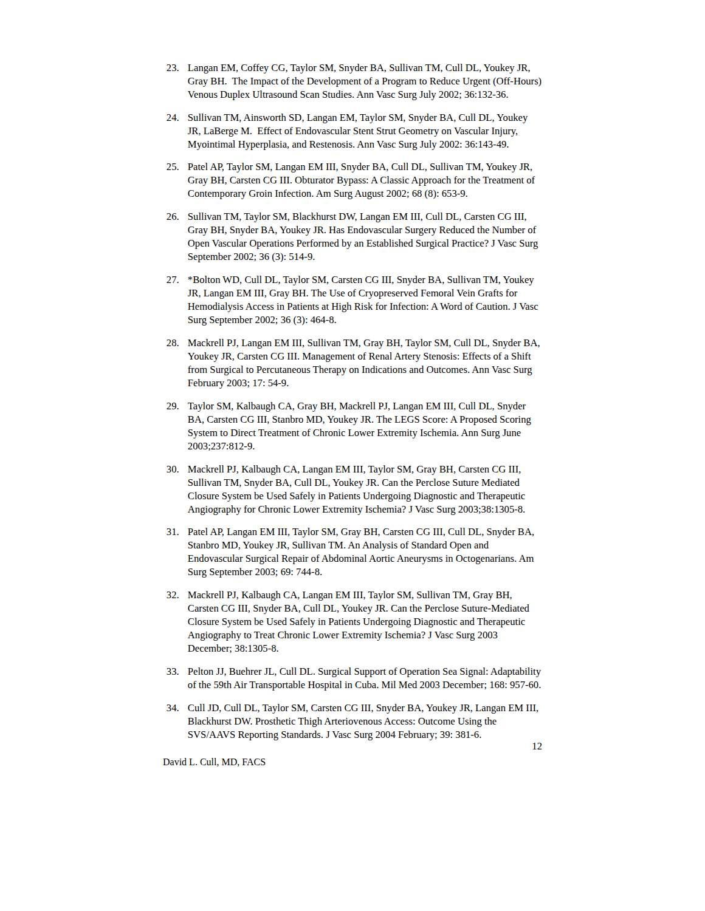Langan EM, Coffey CG, Taylor SM, Snyder BA, Sullivan TM, Cull DL, Youkey JR, Gray BH. The Impact of the Development of a Program to Reduce Urgent (Off-Hours) Venous Duplex Ultrasound Scan Studies. Ann Vasc Surg July 2002; 36:132-36.
Sullivan TM, Ainsworth SD, Langan EM, Taylor SM, Snyder BA, Cull DL, Youkey JR, LaBerge M. Effect of Endovascular Stent Strut Geometry on Vascular Injury, Myointimal Hyperplasia, and Restenosis. Ann Vasc Surg July 2002: 36:143-49.
Patel AP, Taylor SM, Langan EM III, Snyder BA, Cull DL, Sullivan TM, Youkey JR, Gray BH, Carsten CG III. Obturator Bypass: A Classic Approach for the Treatment of Contemporary Groin Infection. Am Surg August 2002; 68 (8): 653-9.
Sullivan TM, Taylor SM, Blackhurst DW, Langan EM III, Cull DL, Carsten CG III, Gray BH, Snyder BA, Youkey JR. Has Endovascular Surgery Reduced the Number of Open Vascular Operations Performed by an Established Surgical Practice? J Vasc Surg September 2002; 36 (3): 514-9.
*Bolton WD, Cull DL, Taylor SM, Carsten CG III, Snyder BA, Sullivan TM, Youkey JR, Langan EM III, Gray BH. The Use of Cryopreserved Femoral Vein Grafts for Hemodialysis Access in Patients at High Risk for Infection: A Word of Caution. J Vasc Surg September 2002; 36 (3): 464-8.
Mackrell PJ, Langan EM III, Sullivan TM, Gray BH, Taylor SM, Cull DL, Snyder BA, Youkey JR, Carsten CG III. Management of Renal Artery Stenosis: Effects of a Shift from Surgical to Percutaneous Therapy on Indications and Outcomes. Ann Vasc Surg February 2003; 17: 54-9.
Taylor SM, Kalbaugh CA, Gray BH, Mackrell PJ, Langan EM III, Cull DL, Snyder BA, Carsten CG III, Stanbro MD, Youkey JR. The LEGS Score: A Proposed Scoring System to Direct Treatment of Chronic Lower Extremity Ischemia. Ann Surg June 2003;237:812-9.
Mackrell PJ, Kalbaugh CA, Langan EM III, Taylor SM, Gray BH, Carsten CG III, Sullivan TM, Snyder BA, Cull DL, Youkey JR. Can the Perclose Suture Mediated Closure System be Used Safely in Patients Undergoing Diagnostic and Therapeutic Angiography for Chronic Lower Extremity Ischemia? J Vasc Surg 2003;38:1305-8.
Patel AP, Langan EM III, Taylor SM, Gray BH, Carsten CG III, Cull DL, Snyder BA, Stanbro MD, Youkey JR, Sullivan TM. An Analysis of Standard Open and Endovascular Surgical Repair of Abdominal Aortic Aneurysms in Octogenarians. Am Surg September 2003; 69: 744-8.
Mackrell PJ, Kalbaugh CA, Langan EM III, Taylor SM, Sullivan TM, Gray BH, Carsten CG III, Snyder BA, Cull DL, Youkey JR. Can the Perclose Suture-Mediated Closure System be Used Safely in Patients Undergoing Diagnostic and Therapeutic Angiography to Treat Chronic Lower Extremity Ischemia? J Vasc Surg 2003 December; 38:1305-8.
Pelton JJ, Buehrer JL, Cull DL. Surgical Support of Operation Sea Signal: Adaptability of the 59th Air Transportable Hospital in Cuba. Mil Med 2003 December; 168: 957-60.
Cull JD, Cull DL, Taylor SM, Carsten CG III, Snyder BA, Youkey JR, Langan EM III, Blackhurst DW. Prosthetic Thigh Arteriovenous Access: Outcome Using the SVS/AAVS Reporting Standards. J Vasc Surg 2004 February; 39: 381-6.
12
David L. Cull, MD, FACS